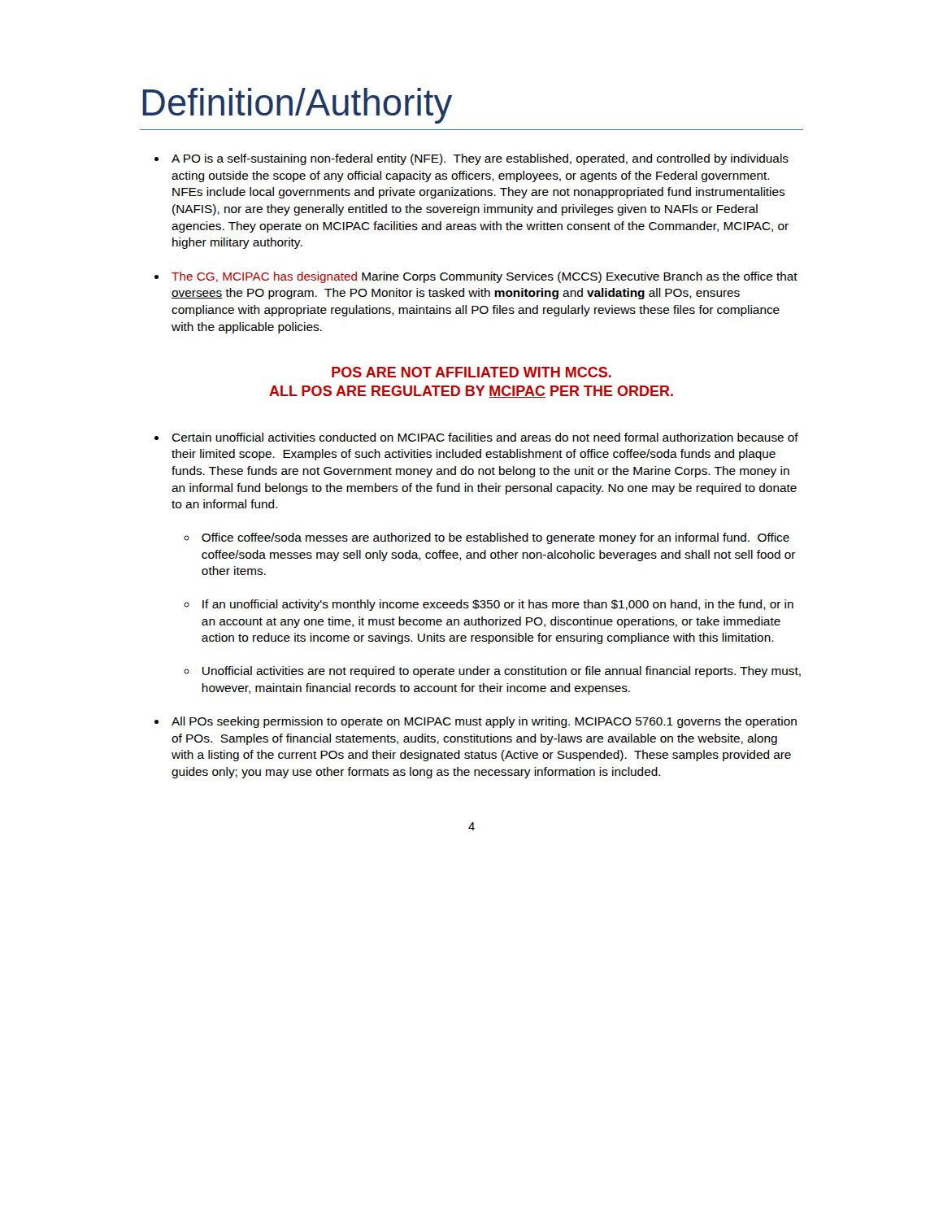Definition/Authority
A PO is a self-sustaining non-federal entity (NFE). They are established, operated, and controlled by individuals acting outside the scope of any official capacity as officers, employees, or agents of the Federal government. NFEs include local governments and private organizations. They are not nonappropriated fund instrumentalities (NAFIS), nor are they generally entitled to the sovereign immunity and privileges given to NAFls or Federal agencies. They operate on MCIPAC facilities and areas with the written consent of the Commander, MCIPAC, or higher military authority.
The CG, MCIPAC has designated Marine Corps Community Services (MCCS) Executive Branch as the office that oversees the PO program. The PO Monitor is tasked with monitoring and validating all POs, ensures compliance with appropriate regulations, maintains all PO files and regularly reviews these files for compliance with the applicable policies.
POS ARE NOT AFFILIATED WITH MCCS.
ALL POS ARE REGULATED BY MCIPAC PER THE ORDER.
Certain unofficial activities conducted on MCIPAC facilities and areas do not need formal authorization because of their limited scope. Examples of such activities included establishment of office coffee/soda funds and plaque funds. These funds are not Government money and do not belong to the unit or the Marine Corps. The money in an informal fund belongs to the members of the fund in their personal capacity. No one may be required to donate to an informal fund.
Office coffee/soda messes are authorized to be established to generate money for an informal fund. Office coffee/soda messes may sell only soda, coffee, and other non-alcoholic beverages and shall not sell food or other items.
If an unofficial activity's monthly income exceeds $350 or it has more than $1,000 on hand, in the fund, or in an account at any one time, it must become an authorized PO, discontinue operations, or take immediate action to reduce its income or savings. Units are responsible for ensuring compliance with this limitation.
Unofficial activities are not required to operate under a constitution or file annual financial reports. They must, however, maintain financial records to account for their income and expenses.
All POs seeking permission to operate on MCIPAC must apply in writing. MCIPACO 5760.1 governs the operation of POs. Samples of financial statements, audits, constitutions and by-laws are available on the website, along with a listing of the current POs and their designated status (Active or Suspended). These samples provided are guides only; you may use other formats as long as the necessary information is included.
4